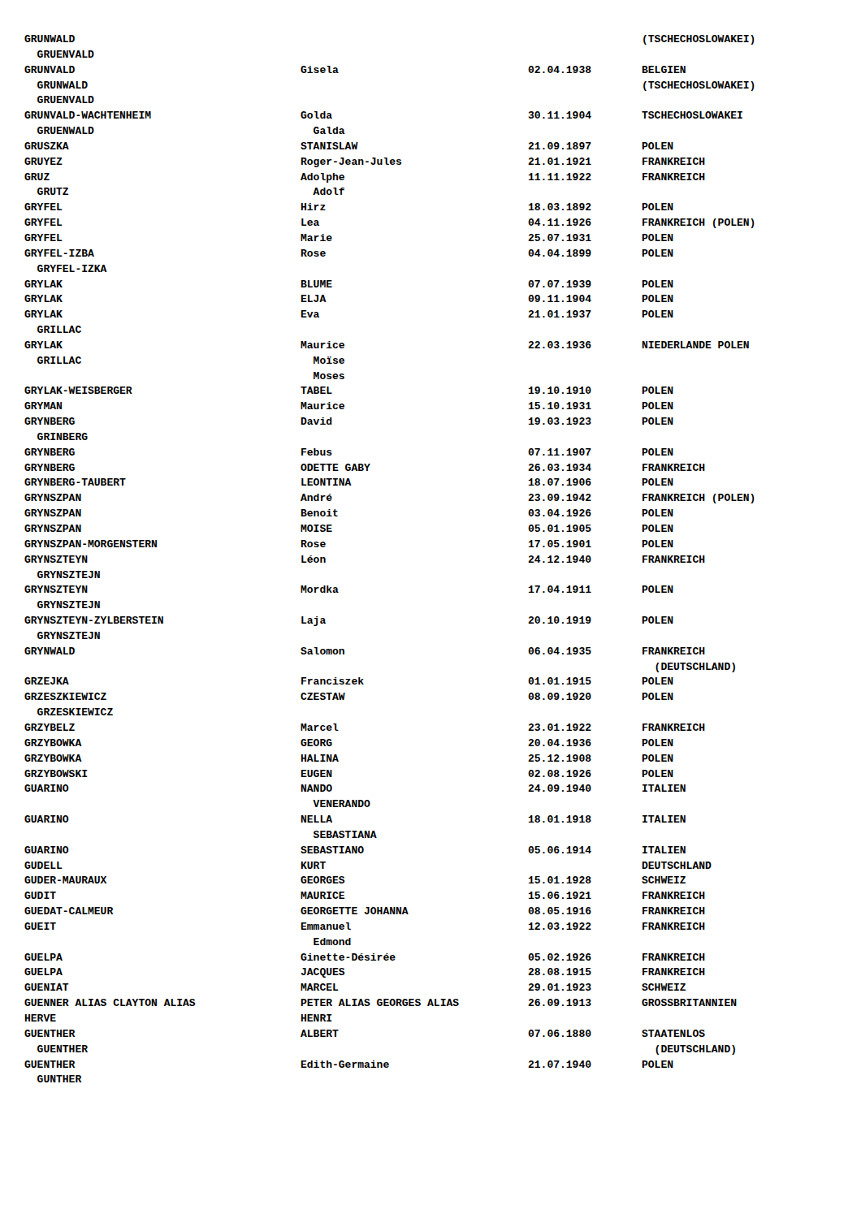| GRUNWALD | | | (TSCHECHOSLOWAKEI) |
| GRUENVALD | | | |
| GRUNVALD | Gisela | 02.04.1938 | BELGIEN |
| GRUNWALD | | | (TSCHECHOSLOWAKEI) |
| GRUENVALD | | | |
| GRUNVALD-WACHTENHEIM | Golda | 30.11.1904 | TSCHECHOSLOWAKEI |
| GRUENWALD | Galda | | |
| GRUSZKA | STANISLAW | 21.09.1897 | POLEN |
| GRUYEZ | Roger-Jean-Jules | 21.01.1921 | FRANKREICH |
| GRUZ | Adolphe | 11.11.1922 | FRANKREICH |
| GRUTZ | Adolf | | |
| GRYFEL | Hirz | 18.03.1892 | POLEN |
| GRYFEL | Lea | 04.11.1926 | FRANKREICH (POLEN) |
| GRYFEL | Marie | 25.07.1931 | POLEN |
| GRYFEL-IZBA | Rose | 04.04.1899 | POLEN |
| GRYFEL-IZKA | | | |
| GRYLAK | BLUME | 07.07.1939 | POLEN |
| GRYLAK | ELJA | 09.11.1904 | POLEN |
| GRYLAK | Eva | 21.01.1937 | POLEN |
| GRILLAC | | | |
| GRYLAK | Maurice | 22.03.1936 | NIEDERLANDE POLEN |
| GRILLAC | Moïse | | |
| | Moses | | |
| GRYLAK-WEISBERGER | TABEL | 19.10.1910 | POLEN |
| GRYMAN | Maurice | 15.10.1931 | POLEN |
| GRYNBERG | David | 19.03.1923 | POLEN |
| GRINBERG | | | |
| GRYNBERG | Febus | 07.11.1907 | POLEN |
| GRYNBERG | ODETTE GABY | 26.03.1934 | FRANKREICH |
| GRYNBERG-TAUBERT | LEONTINA | 18.07.1906 | POLEN |
| GRYNSZPAN | André | 23.09.1942 | FRANKREICH (POLEN) |
| GRYNSZPAN | Benoit | 03.04.1926 | POLEN |
| GRYNSZPAN | MOISE | 05.01.1905 | POLEN |
| GRYNSZPAN-MORGENSTERN | Rose | 17.05.1901 | POLEN |
| GRYNSZTEYN | Léon | 24.12.1940 | FRANKREICH |
| GRYNSZTEJN | | | |
| GRYNSZTEYN | Mordka | 17.04.1911 | POLEN |
| GRYNSZTEJN | | | |
| GRYNSZTEYN-ZYLBERSTEIN | Laja | 20.10.1919 | POLEN |
| GRYNSZTEJN | | | |
| GRYNWALD | Salomon | 06.04.1935 | FRANKREICH |
| | | | (DEUTSCHLAND) |
| GRZEJKA | Franciszek | 01.01.1915 | POLEN |
| GRZESZKIEWICZ | CZESTAW | 08.09.1920 | POLEN |
| GRZESKIEWICZ | | | |
| GRZYBELZ | Marcel | 23.01.1922 | FRANKREICH |
| GRZYBOWKA | GEORG | 20.04.1936 | POLEN |
| GRZYBOWKA | HALINA | 25.12.1908 | POLEN |
| GRZYBOWSKI | EUGEN | 02.08.1926 | POLEN |
| GUARINO | NANDO | 24.09.1940 | ITALIEN |
| | VENERANDO | | |
| GUARINO | NELLA | 18.01.1918 | ITALIEN |
| | SEBASTIANA | | |
| GUARINO | SEBASTIANO | 05.06.1914 | ITALIEN |
| GUDELL | KURT | | DEUTSCHLAND |
| GUDER-MAURAUX | GEORGES | 15.01.1928 | SCHWEIZ |
| GUDIT | MAURICE | 15.06.1921 | FRANKREICH |
| GUEDAT-CALMEUR | GEORGETTE JOHANNA | 08.05.1916 | FRANKREICH |
| GUEIT | Emmanuel | 12.03.1922 | FRANKREICH |
| | Edmond | | |
| GUELPA | Ginette-Désirée | 05.02.1926 | FRANKREICH |
| GUELPA | JACQUES | 28.08.1915 | FRANKREICH |
| GUENIAT | MARCEL | 29.01.1923 | SCHWEIZ |
| GUENNER ALIAS CLAYTON ALIAS | PETER ALIAS GEORGES ALIAS | 26.09.1913 | GROSSBRITANNIEN |
| HERVE | HENRI | | |
| GUENTHER | ALBERT | 07.06.1880 | STAATENLOS |
| GUENTHER | | | (DEUTSCHLAND) |
| GUENTHER | Edith-Germaine | 21.07.1940 | POLEN |
| GUNTHER | | | |